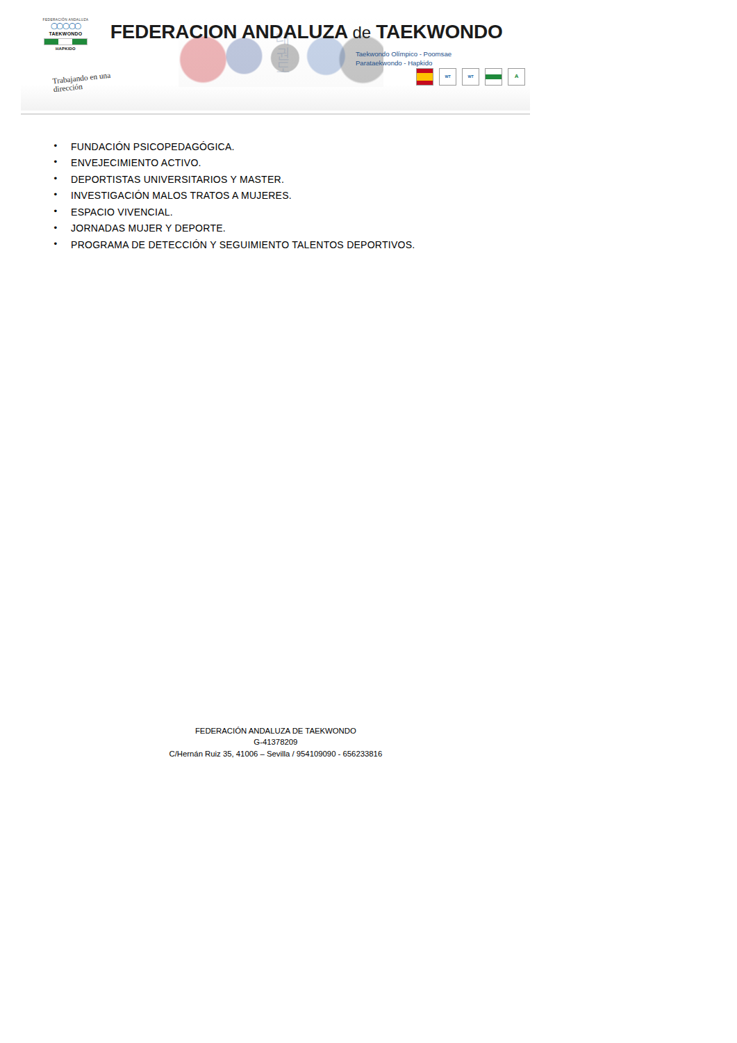FEDERACIÓN ANDALUZA ◯◯◯◯◯ TAEKWONDO HAPKIDO
Trabajando en una
dirección
태권도
FEDERACION ANDALUZA de TAEKWONDO
Taekwondo Olímpico - Poomsae Parataekwondo - Hapkido
WT
WT
A
FUNDACIÓN PSICOPEDAGÓGICA.
ENVEJECIMIENTO ACTIVO.
DEPORTISTAS UNIVERSITARIOS Y MASTER.
INVESTIGACIÓN MALOS TRATOS A MUJERES.
ESPACIO VIVENCIAL.
JORNADAS MUJER Y DEPORTE.
PROGRAMA DE DETECCIÓN Y SEGUIMIENTO TALENTOS DEPORTIVOS.
FEDERACIÓN ANDALUZA DE TAEKWONDO
G-41378209
C/Hernán Ruiz 35, 41006 – Sevilla / 954109090 - 656233816